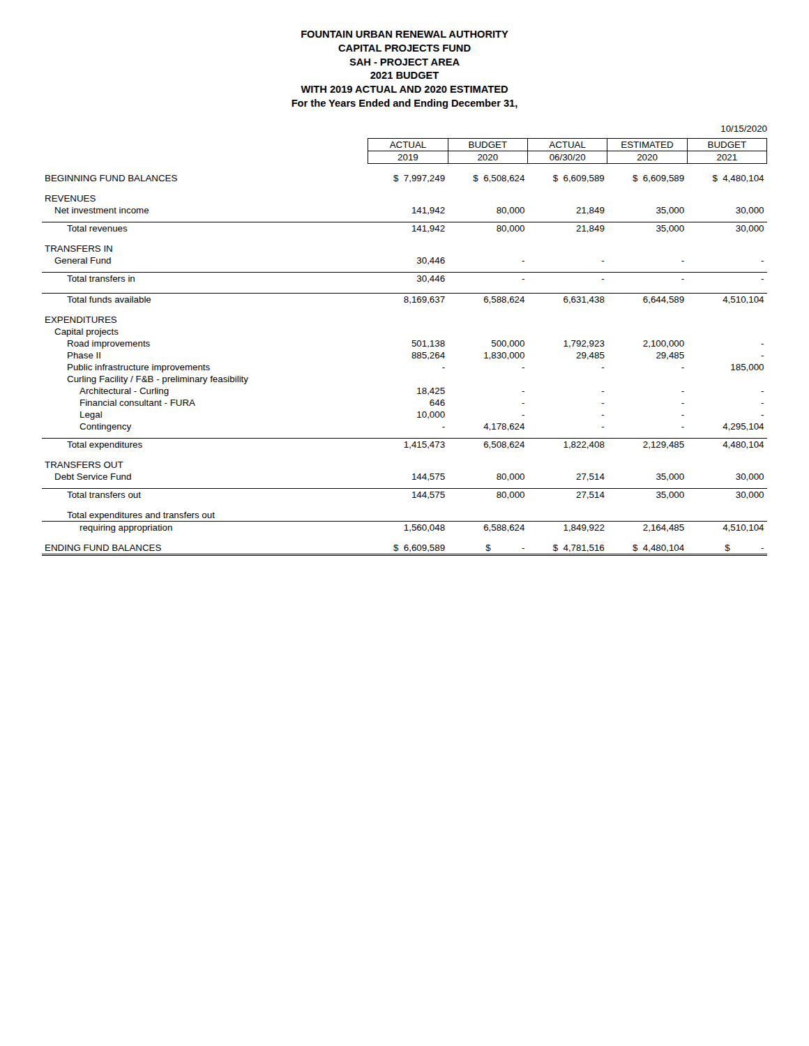FOUNTAIN URBAN RENEWAL AUTHORITY
CAPITAL PROJECTS FUND
SAH - PROJECT AREA
2021 BUDGET
WITH 2019 ACTUAL AND 2020 ESTIMATED
For the Years Ended and Ending December 31,
10/15/2020
| | ACTUAL | BUDGET | ACTUAL | ESTIMATED | BUDGET |
| --- | --- | --- | --- | --- | --- |
| | 2019 | 2020 | 06/30/20 | 2020 | 2021 |
| BEGINNING FUND BALANCES | $ 7,997,249 | $ 6,508,624 | $ 6,609,589 | $ 6,609,589 | $ 4,480,104 |
| REVENUES | |
| Net investment income | 141,942 | 80,000 | 21,849 | 35,000 | 30,000 |
| Total revenues | 141,942 | 80,000 | 21,849 | 35,000 | 30,000 |
| TRANSFERS IN | |
| General Fund | 30,446 | - | - | - | - |
| Total transfers in | 30,446 | - | - | - | - |
| Total funds available | 8,169,637 | 6,588,624 | 6,631,438 | 6,644,589 | 4,510,104 |
| EXPENDITURES | |
| Capital projects | |
| Road improvements | 501,138 | 500,000 | 1,792,923 | 2,100,000 | - |
| Phase II | 885,264 | 1,830,000 | 29,485 | 29,485 | - |
| Public infrastructure improvements | - | - | - | - | 185,000 |
| Curling Facility / F&B - preliminary feasibility | |
| Architectural - Curling | 18,425 | - | - | - | - |
| Financial consultant - FURA | 646 | - | - | - | - |
| Legal | 10,000 | - | - | - | - |
| Contingency | - | 4,178,624 | - | - | 4,295,104 |
| Total expenditures | 1,415,473 | 6,508,624 | 1,822,408 | 2,129,485 | 4,480,104 |
| TRANSFERS OUT | |
| Debt Service Fund | 144,575 | 80,000 | 27,514 | 35,000 | 30,000 |
| Total transfers out | 144,575 | 80,000 | 27,514 | 35,000 | 30,000 |
| Total expenditures and transfers out | |
| requiring appropriation | 1,560,048 | 6,588,624 | 1,849,922 | 2,164,485 | 4,510,104 |
| ENDING FUND BALANCES | $ 6,609,589 | $ - | $ 4,781,516 | $ 4,480,104 | $ - |